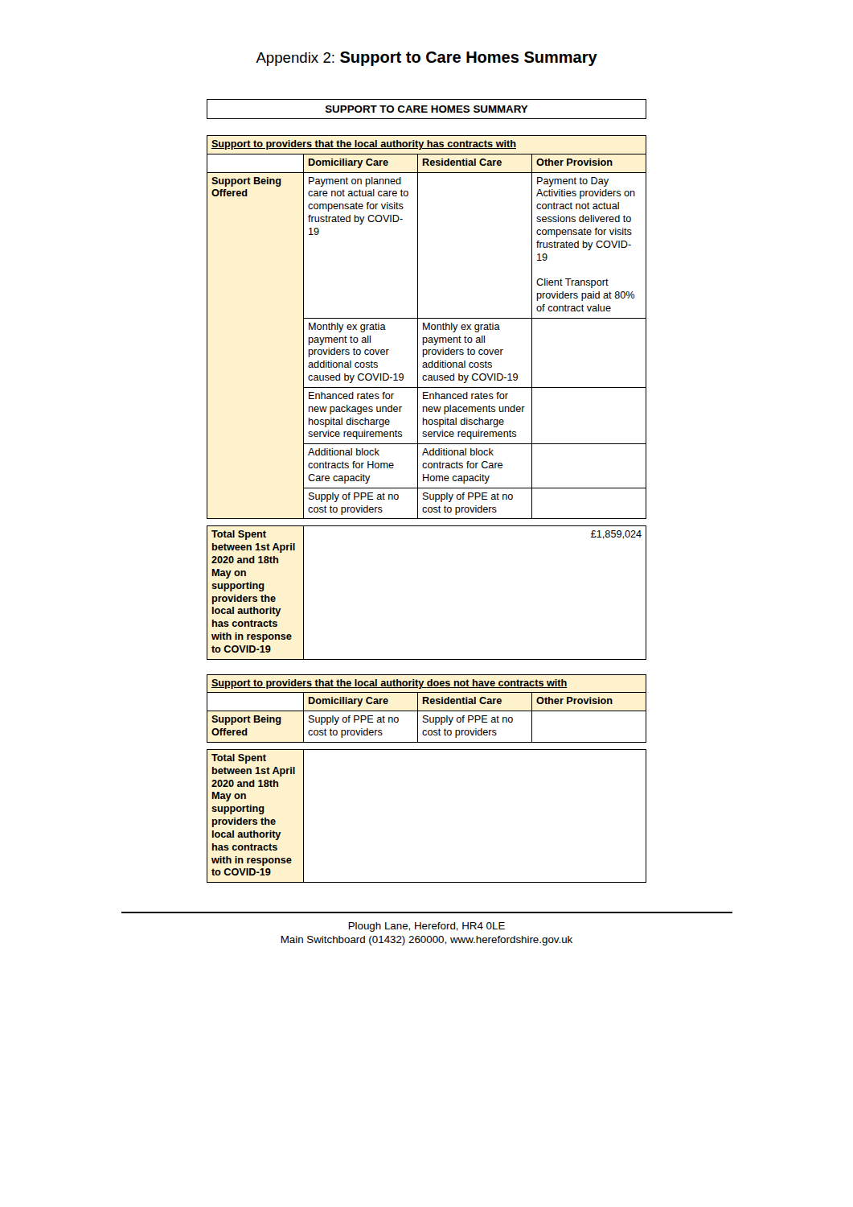Appendix 2: Support to Care Homes Summary
| SUPPORT TO CARE HOMES SUMMARY |
| Support to providers that the local authority has contracts with |
| | Domiciliary Care | Residential Care | Other Provision |
| Support Being Offered | Payment on planned care not actual care to compensate for visits frustrated by COVID-19 | | Payment to Day Activities providers on contract not actual sessions delivered to compensate for visits frustrated by COVID-19 Client Transport providers paid at 80% of contract value |
| Monthly ex gratia payment to all providers to cover additional costs caused by COVID-19 | Monthly ex gratia payment to all providers to cover additional costs caused by COVID-19 | |
| Enhanced rates for new packages under hospital discharge service requirements | Enhanced rates for new placements under hospital discharge service requirements | |
| Additional block contracts for Home Care capacity | Additional block contracts for Care Home capacity | |
| Supply of PPE at no cost to providers | Supply of PPE at no cost to providers | |
| Total Spent between 1st April 2020 and 18th May on supporting providers the local authority has contracts with in response to COVID-19 | £1,859,024 |
| Support to providers that the local authority does not have contracts with |
| | Domiciliary Care | Residential Care | Other Provision |
| Support Being Offered | Supply of PPE at no cost to providers | Supply of PPE at no cost to providers | |
| Total Spent between 1st April 2020 and 18th May on supporting providers the local authority has contracts with in response to COVID-19 | |
Plough Lane, Hereford, HR4 0LE
Main Switchboard (01432) 260000, www.herefordshire.gov.uk